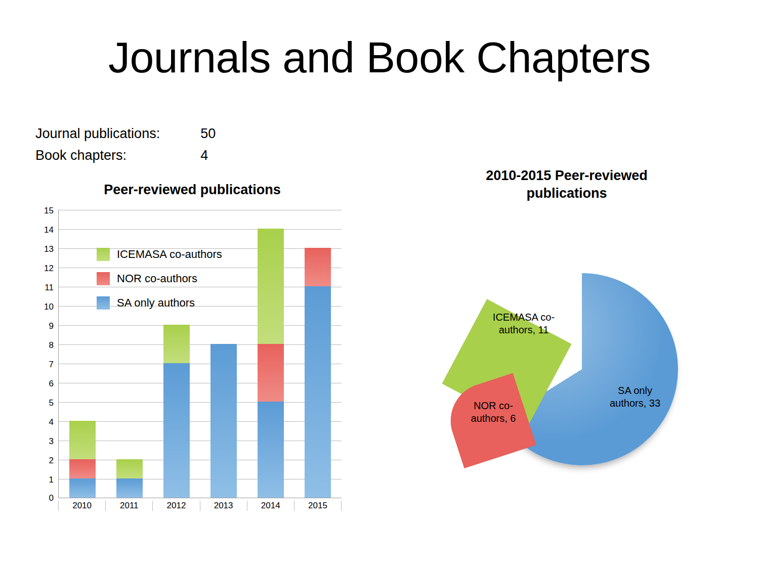Journals and Book Chapters
| Journal publications: | 50 |
| Book chapters: | 4 |
Peer-reviewed publications
15
14
13
12
11
10
9
8
7
6
5
4
3
2
1
0
2010: SA 1, NOR 1, ICE 2 (total 4)
ICEMASA co-authors
NOR co-authors
SA only authors
2010
2011
2012
2013
2014
2015
2010-2015 Peer-reviewed
publications
ICEMASA co-
authors, 11
NOR co-
authors, 6
SA only
authors, 33